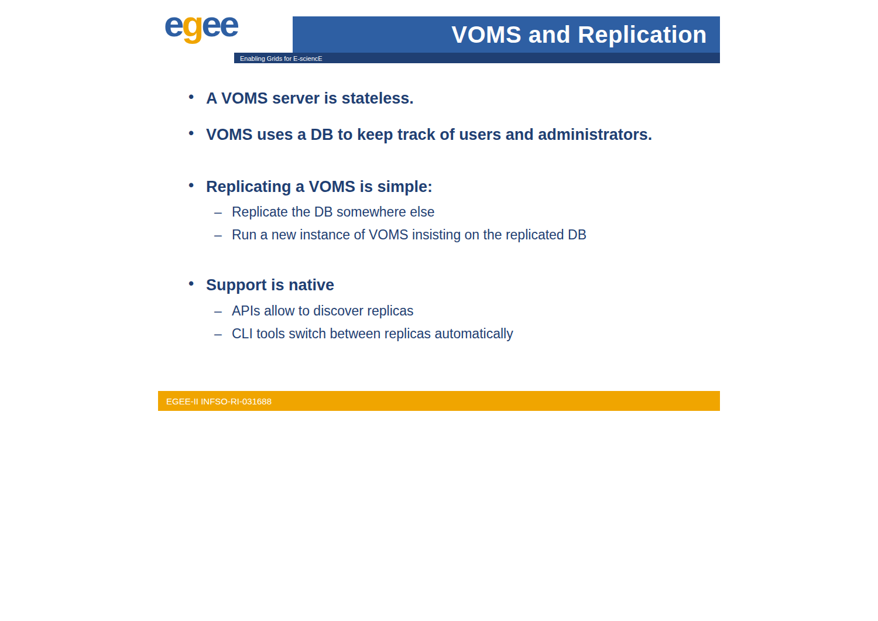VOMS and Replication
Enabling Grids for E-sciencE
egee
A VOMS server is stateless.
VOMS uses a DB to keep track of users and administrators.
Replicating a VOMS is simple:
Replicate the DB somewhere else
Run a new instance of VOMS insisting on the replicated DB
Support is native
APIs allow to discover replicas
CLI tools switch between replicas automatically
EGEE-II INFSO-RI-031688